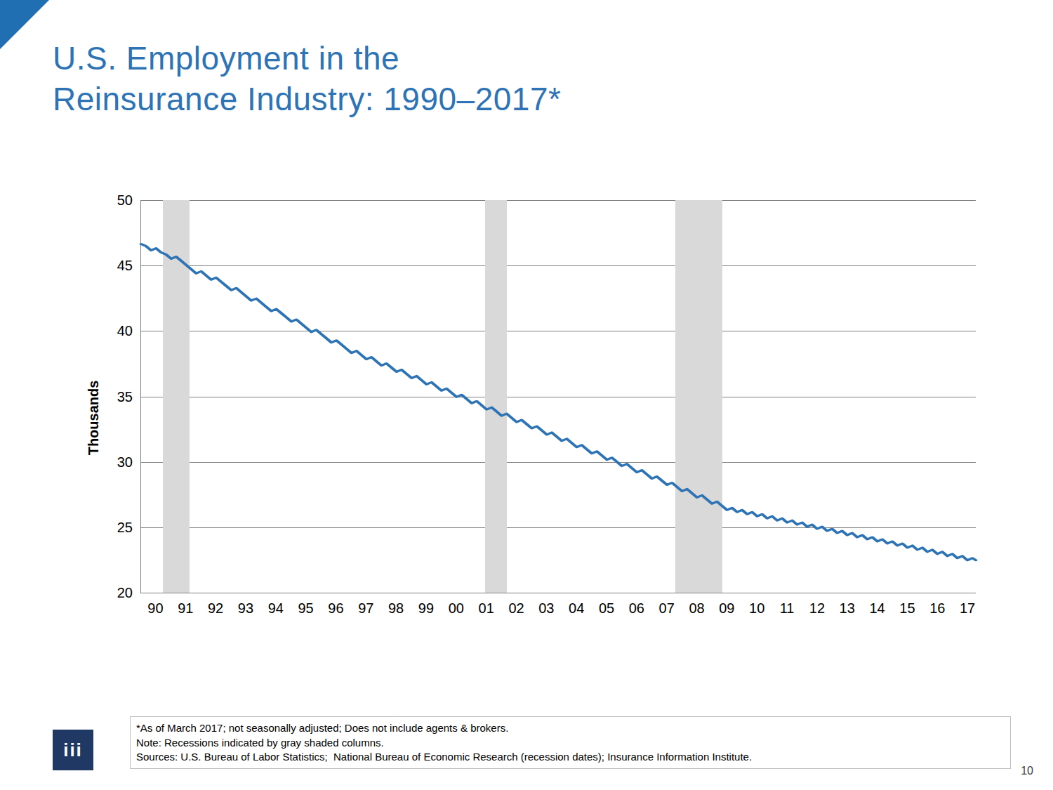U.S. Employment in the
Reinsurance Industry: 1990–2017*
Thousands
50
45
40
35
30
25
20
90 91 92 93 94 95 96 97 98 99 00 01 02 03 04 05 06 07 08 09 10 11 12 13 14 15 16 17
*As of March 2017; not seasonally adjusted; Does not include agents & brokers.
Note: Recessions indicated by gray shaded columns.
Sources: U.S. Bureau of Labor Statistics; National Bureau of Economic Research (recession dates); Insurance Information Institute.
iii
10